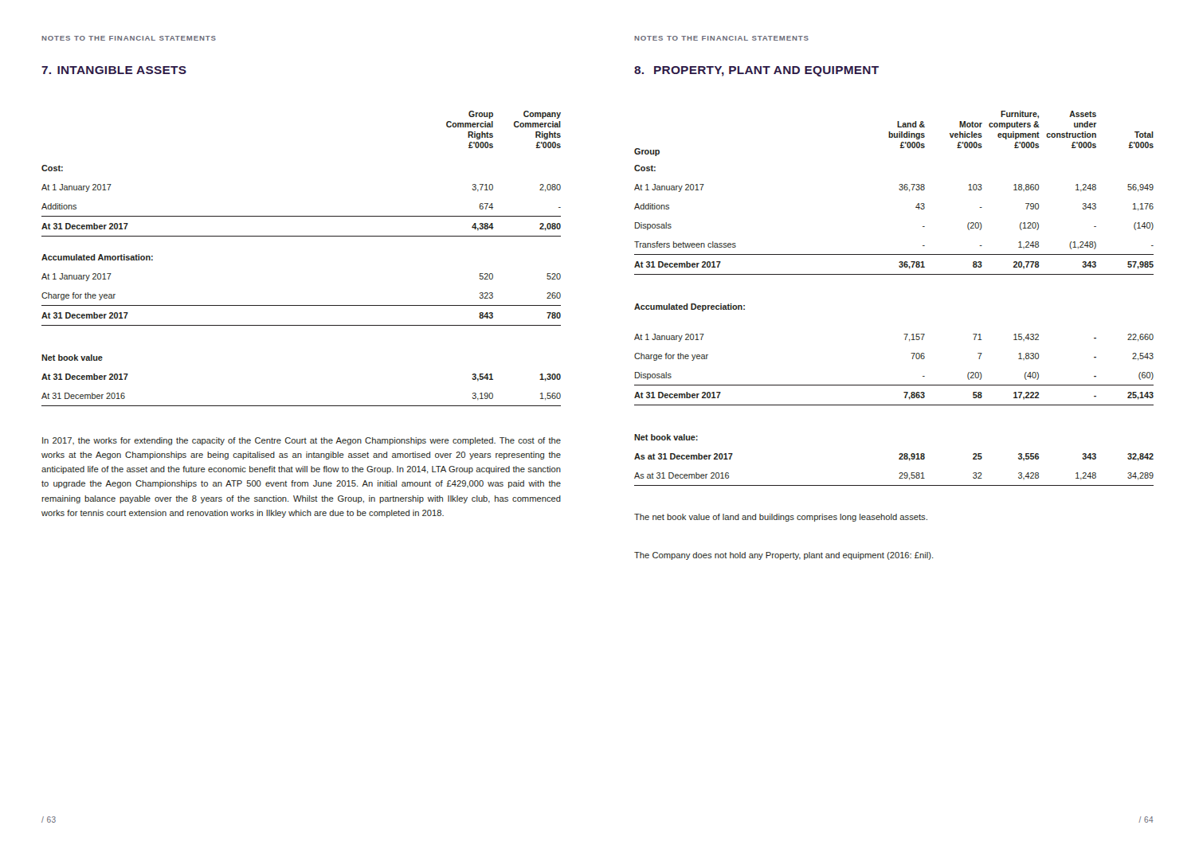Notes to the financial statements
7. Intangible assets
| | Group Commercial Rights £'000s | Company Commercial Rights £'000s |
| --- | --- | --- |
| Cost: | | |
| At 1 January 2017 | 3,710 | 2,080 |
| Additions | 674 | - |
| At 31 December 2017 | 4,384 | 2,080 |
| Accumulated Amortisation: | | |
| At 1 January 2017 | 520 | 520 |
| Charge for the year | 323 | 260 |
| At 31 December 2017 | 843 | 780 |
| Net book value | | |
| At 31 December 2017 | 3,541 | 1,300 |
| At 31 December 2016 | 3,190 | 1,560 |
In 2017, the works for extending the capacity of the Centre Court at the Aegon Championships were completed. The cost of the works at the Aegon Championships are being capitalised as an intangible asset and amortised over 20 years representing the anticipated life of the asset and the future economic benefit that will be flow to the Group. In 2014, LTA Group acquired the sanction to upgrade the Aegon Championships to an ATP 500 event from June 2015. An initial amount of £429,000 was paid with the remaining balance payable over the 8 years of the sanction. Whilst the Group, in partnership with Ilkley club, has commenced works for tennis court extension and renovation works in Ilkley which are due to be completed in 2018.
/ 63
Notes to the financial statements
8. Property, plant and equipment
| Group | Land & buildings £'000s | Motor vehicles £'000s | Furniture, computers & equipment £'000s | Assets under construction £'000s | Total £'000s |
| --- | --- | --- | --- | --- | --- |
| Cost: | | | | | |
| At 1 January 2017 | 36,738 | 103 | 18,860 | 1,248 | 56,949 |
| Additions | 43 | - | 790 | 343 | 1,176 |
| Disposals | - | (20) | (120) | - | (140) |
| Transfers between classes | - | - | 1,248 | (1,248) | - |
| At 31 December 2017 | 36,781 | 83 | 20,778 | 343 | 57,985 |
| Accumulated Depreciation: | | | | | |
| At 1 January 2017 | 7,157 | 71 | 15,432 | - | 22,660 |
| Charge for the year | 706 | 7 | 1,830 | - | 2,543 |
| Disposals | - | (20) | (40) | - | (60) |
| At 31 December 2017 | 7,863 | 58 | 17,222 | - | 25,143 |
| Net book value: | | | | | |
| As at 31 December 2017 | 28,918 | 25 | 3,556 | 343 | 32,842 |
| As at 31 December 2016 | 29,581 | 32 | 3,428 | 1,248 | 34,289 |
The net book value of land and buildings comprises long leasehold assets.
The Company does not hold any Property, plant and equipment (2016: £nil).
/ 64